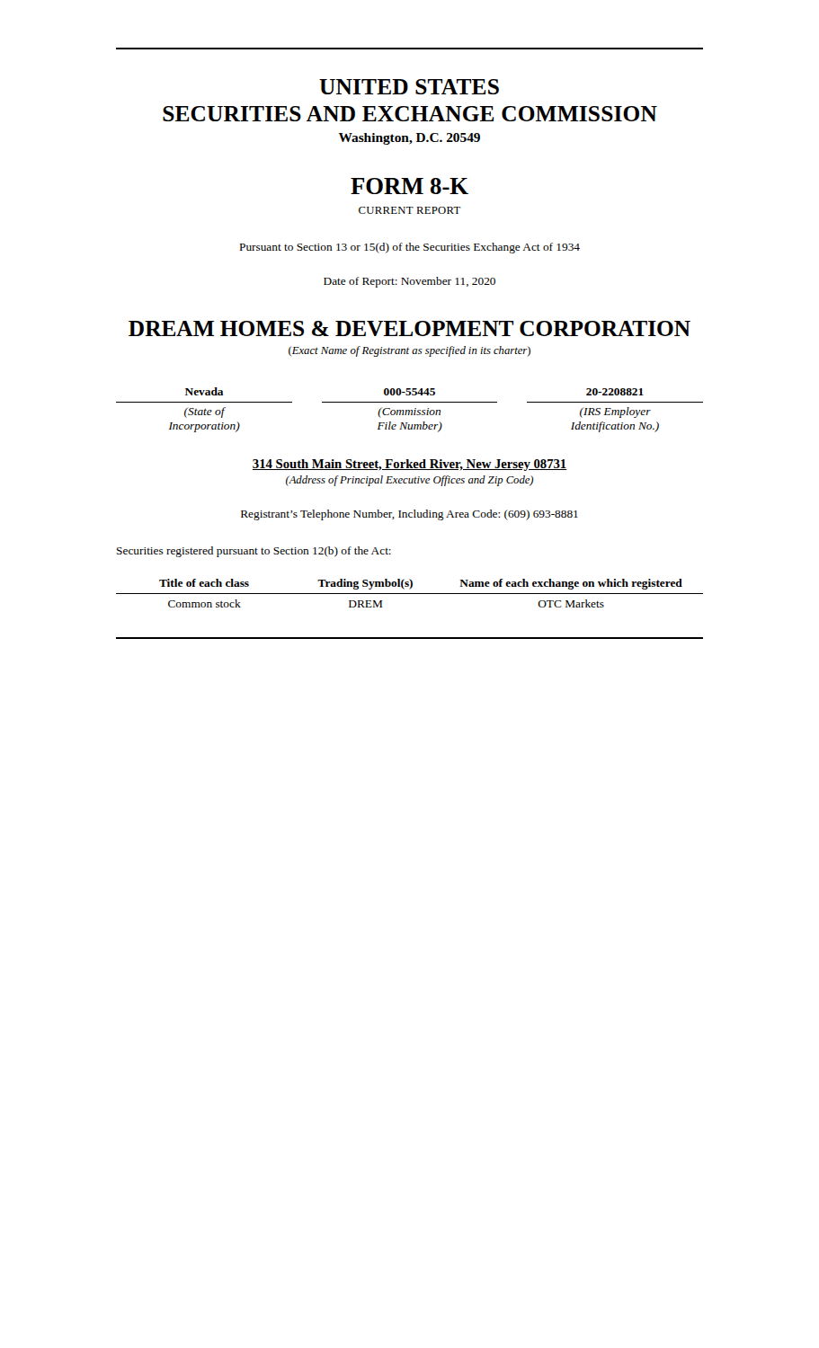UNITED STATES
SECURITIES AND EXCHANGE COMMISSION
Washington, D.C. 20549
FORM 8-K
CURRENT REPORT
Pursuant to Section 13 or 15(d) of the Securities Exchange Act of 1934
Date of Report: November 11, 2020
DREAM HOMES & DEVELOPMENT CORPORATION
(Exact Name of Registrant as specified in its charter)
| Nevada | | 000-55445 | | 20-2208821 |
| ( State of Incorporation ) | | ( Commission File Number ) | | ( IRS Employer Identification No.) |
314 South Main Street, Forked River, New Jersey 08731
(Address of Principal Executive Offices and Zip Code)
Registrant’s Telephone Number, Including Area Code: (609) 693-8881
Securities registered pursuant to Section 12(b) of the Act:
| Title of each class | Trading Symbol(s) | Name of each exchange on which registered |
| --- | --- | --- |
| Common stock | DREM | OTC Markets |